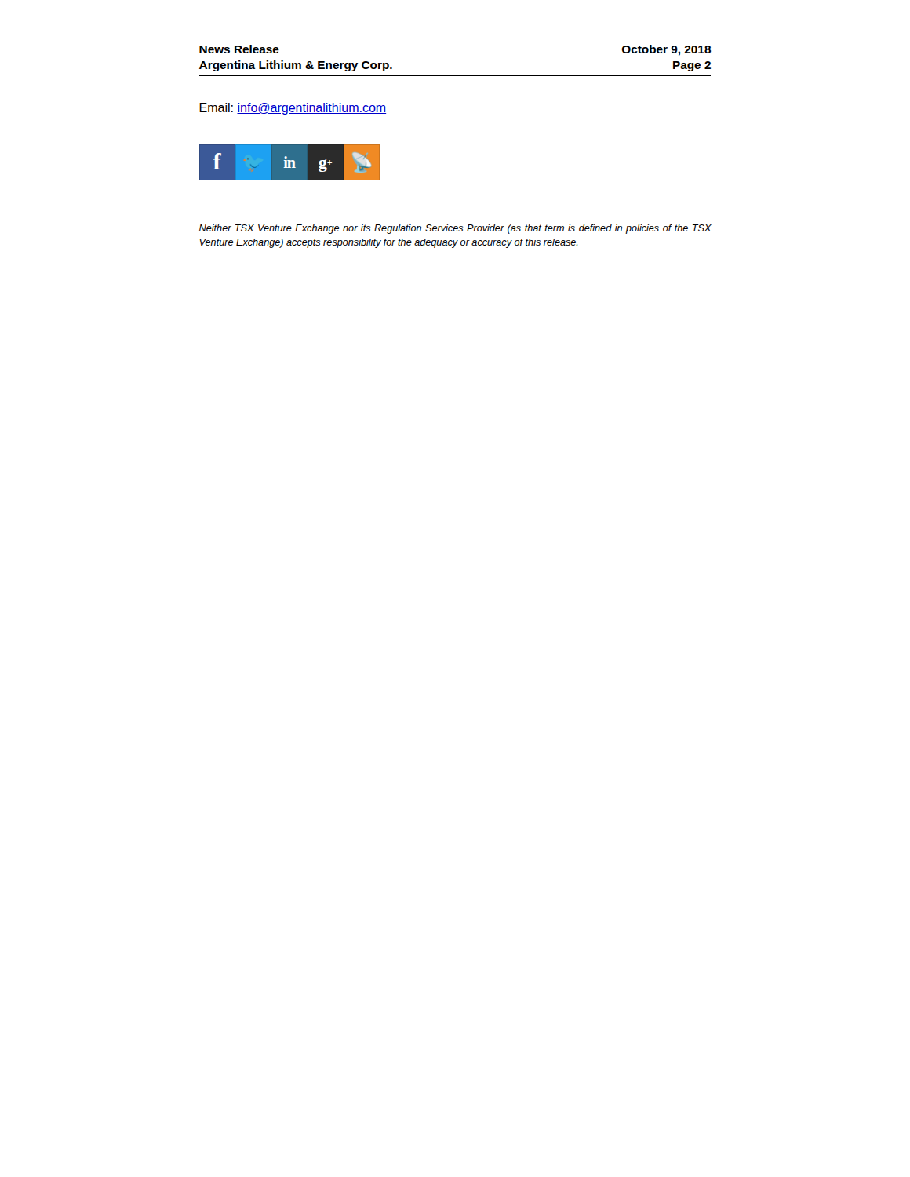News Release
Argentina Lithium & Energy Corp.
October 9, 2018
Page 2
Email: info@argentinalithium.com
f 🐦 in g+ 📡
Neither TSX Venture Exchange nor its Regulation Services Provider (as that term is defined in policies of the TSX Venture Exchange) accepts responsibility for the adequacy or accuracy of this release.